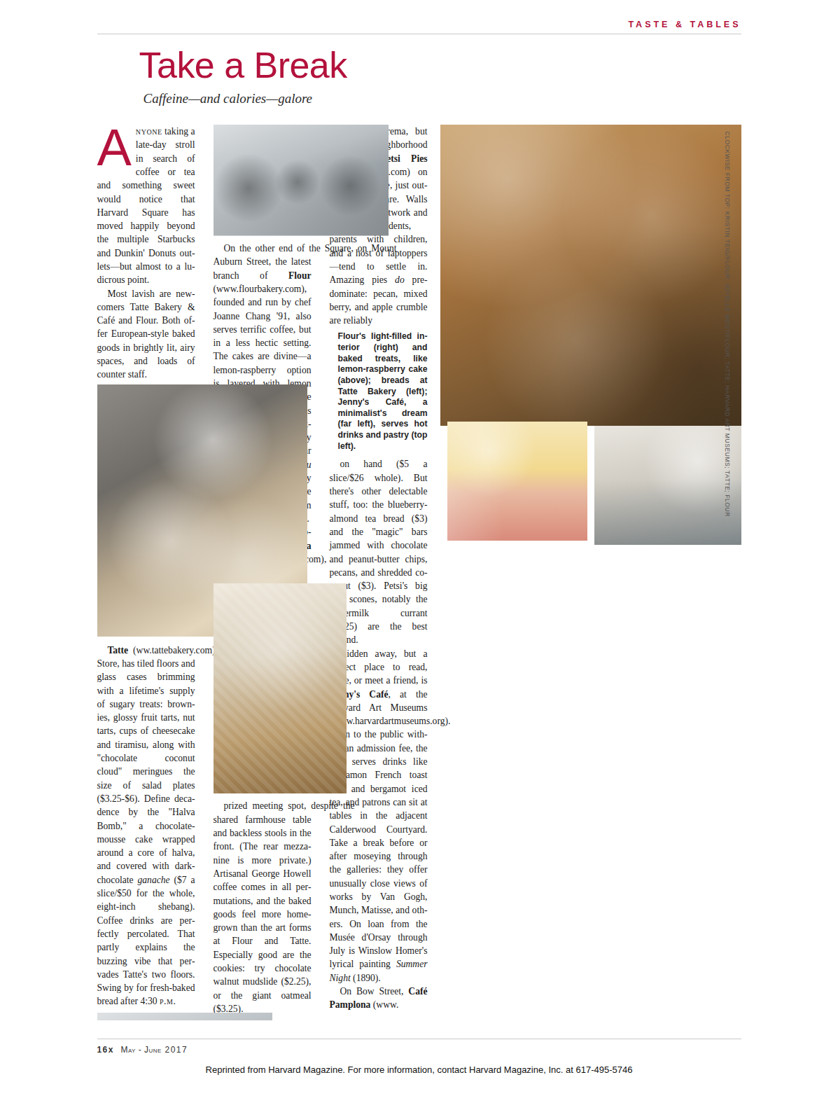Taste & Tables
Take a Break
Caffeine—and calories—galore
Anyone taking a late-day stroll in search of coffee or tea and something sweet would notice that Harvard Square has moved happily beyond the multiple Starbucks and Dunkin' Donuts outlets—but almost to a ludicrous point.
Most lavish are newcomers Tatte Bakery & Café and Flour. Both offer European-style baked goods in brightly lit, airy spaces, and loads of counter staff.
Tatte (ww.tattebakery.com), near the Harvard Book Store, has tiled floors and glass cases brimming with a lifetime's supply of sugary treats: brownies, glossy fruit tarts, nut tarts, cups of cheesecake and tiramisu, along with "chocolate coconut cloud" meringues the size of salad plates ($3.25-$6). Define decadence by the "Halva Bomb," a chocolate-mousse cake wrapped around a core of halva, and covered with dark-chocolate ganache ($7 a slice/$50 for the whole, eight-inch shebang). Coffee drinks are perfectly percolated. That partly explains the buzzing vibe that pervades Tatte's two floors. Swing by for fresh-baked bread after 4:30 p.m.
On the other end of the Square, on Mount Auburn Street, the latest branch of Flour (www.flourbakery.com), founded and run by chef Joanne Chang '91, also serves terrific coffee, but in a less hectic setting. The cakes are divine—a lemon-raspberry option is layered with lemon curd ($6/slice)—and the kouign-amann (that's kween ah-mon) is a butter-rich Breton pastry with caramelized sugar ($4). The brioche au chocolat ($3.50) lifts any sour mood, as does the dreamy coconut-cream pie ($5 a slice/$30 a pie).
More casual and bubbly is Crema (www.cremacambridge.com), on Brattle Street. It's a
prized meeting spot, despite the shared farmhouse table and backless stools in the front. (The rear mezzanine is more private.) Artisanal George Howell coffee comes in all permutations, and the baked goods feel more home-grown than the art forms at Flour and Tatte. Especially good are the cookies: try chocolate walnut mudslide ($2.25), or the giant oatmeal ($3.25).
Akin to Crema, but more of a neighborhood haunt, is Petsi Pies (www.petsipies.com) on Putnam Avenue, just outside the Square. Walls feature local artwork and customers—students, parents with children, and a host of laptoppers—tend to settle in. Amazing pies do predominate: pecan, mixed berry, and apple crumble are reliably
Flour's light-filled interior (right) and baked treats, like lemon-raspberry cake (above); breads at Tatte Bakery (left); Jenny's Café, a minimalist's dream (far left), serves hot drinks and pastry (top left).
on hand ($5 a slice/$26 whole). But there's other delectable stuff, too: the blueberry-almond tea bread ($3) and the "magic" bars jammed with chocolate and peanut-butter chips, pecans, and shredded coconut ($3). Petsi's big airy scones, notably the buttermilk currant ($2.25) are the best around.
Hidden away, but a perfect place to read, write, or meet a friend, is Jenny's Café, at the Harvard Art Museums (www.harvardartmuseums.org). Open to the public without an admission fee, the café serves drinks like cinnamon French toast latte and bergamot iced tea, and patrons can sit at tables in the adjacent Calderwood Courtyard. Take a break before or after moseying through the galleries: they offer unusually close views of works by Van Gogh, Munch, Matisse, and others. On loan from the Musée d'Orsay through July is Winslow Homer's lyrical painting Summer Night (1890).
On Bow Street, Café Pamplona (www.
CLOCKWISE FROM TOP: KRISTIN TEIG/FLOUR; JOYELLE WEST/FLOUR; TATTE; HARVARD ART MUSEUMS; TATTE; FLOUR
16x May - June 2017
Reprinted from Harvard Magazine. For more information, contact Harvard Magazine, Inc. at 617-495-5746